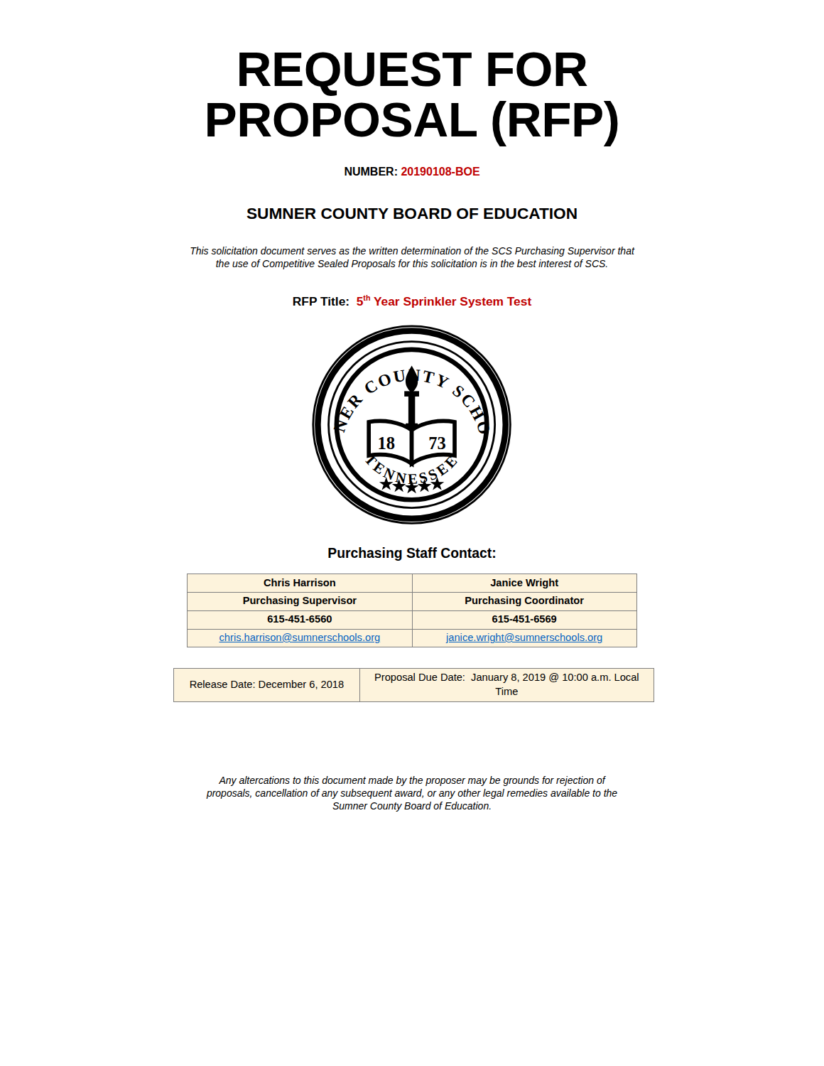REQUEST FOR PROPOSAL (RFP)
NUMBER: 20190108-BOE
SUMNER COUNTY BOARD OF EDUCATION
This solicitation document serves as the written determination of the SCS Purchasing Supervisor that the use of Competitive Sealed Proposals for this solicitation is in the best interest of SCS.
RFP Title: 5th Year Sprinkler System Test
SUMNER COUNTY SCHOOLS TENNESSEE 18 73
Purchasing Staff Contact:
| Chris Harrison | Janice Wright |
| Purchasing Supervisor | Purchasing Coordinator |
| 615-451-6560 | 615-451-6569 |
| chris.harrison@sumnerschools.org | janice.wright@sumnerschools.org |
| Release Date: December 6, 2018 | Proposal Due Date: January 8, 2019 @ 10:00 a.m. Local Time |
Any altercations to this document made by the proposer may be grounds for rejection of proposals, cancellation of any subsequent award, or any other legal remedies available to the Sumner County Board of Education.